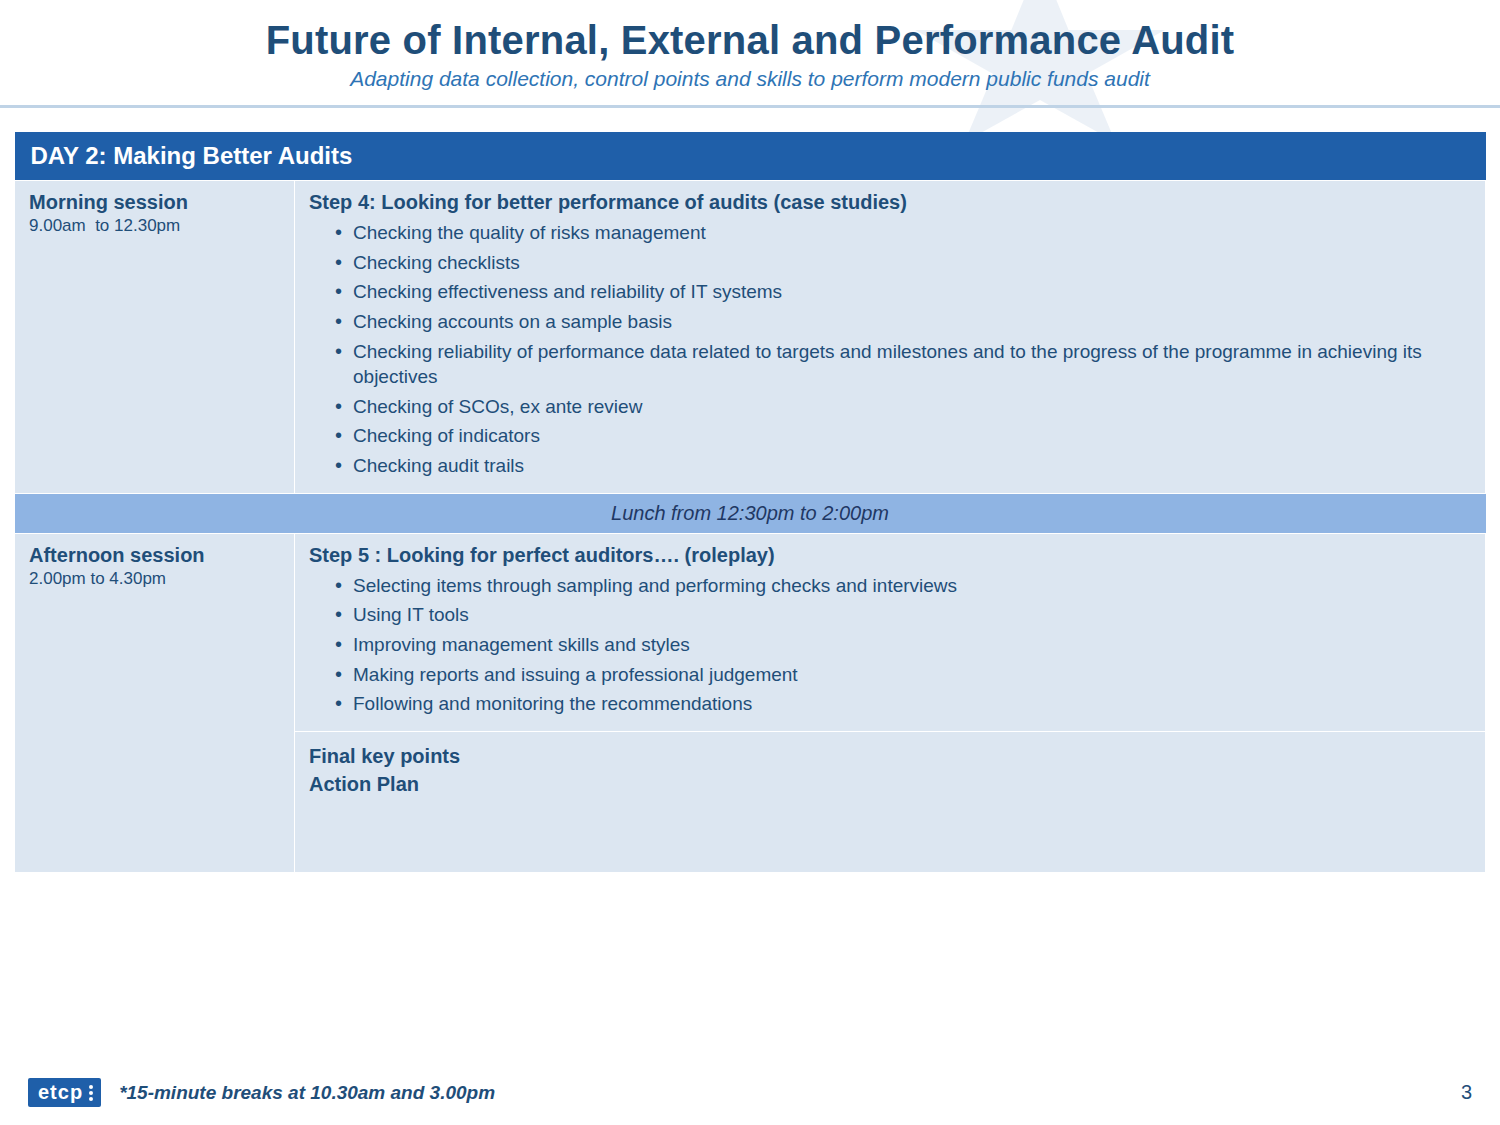Future of Internal, External and Performance Audit
Adapting data collection, control points and skills to perform modern public funds audit
| DAY 2: Making Better Audits |
| --- |
| Morning session 9.00am to 12.30pm | Step 4: Looking for better performance of audits (case studies) Checking the quality of risks management Checking checklists Checking effectiveness and reliability of IT systems Checking accounts on a sample basis Checking reliability of performance data related to targets and milestones and to the progress of the programme in achieving its objectives Checking of SCOs, ex ante review Checking of indicators Checking audit trails |
| Lunch from 12:30pm to 2:00pm |
| Afternoon session 2.00pm to 4.30pm | Step 5 : Looking for perfect auditors…. (roleplay) Selecting items through sampling and performing checks and interviews Using IT tools Improving management skills and styles Making reports and issuing a professional judgement Following and monitoring the recommendations |
| Final key points Action Plan |
etcp *15-minute breaks at 10.30am and 3.00pm 3